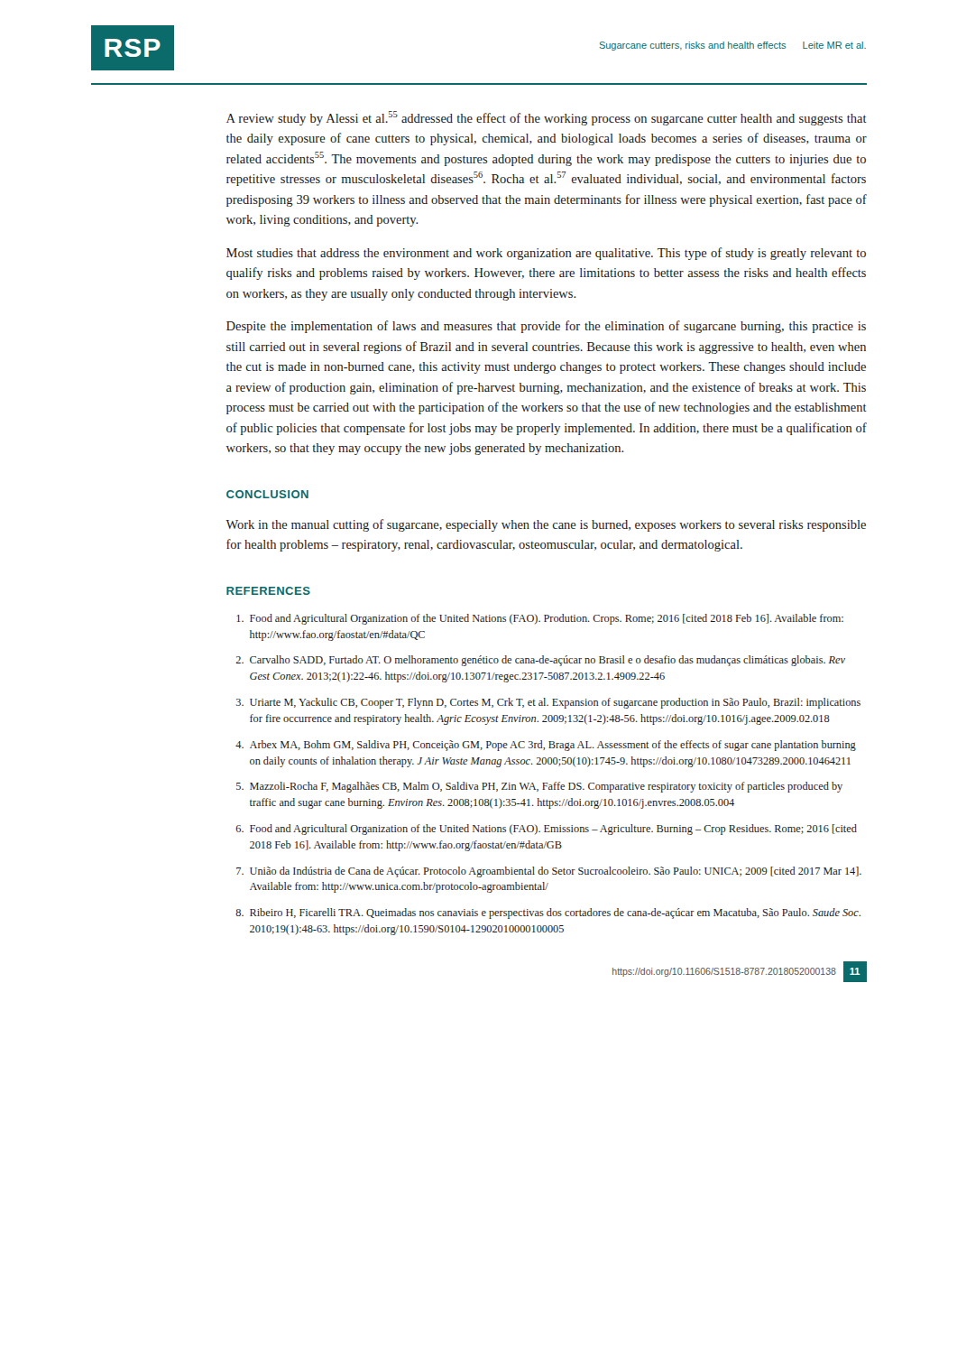RSP
Sugarcane cutters, risks and health effectsLeite MR et al.
A review study by Alessi et al.55 addressed the effect of the working process on sugarcane cutter health and suggests that the daily exposure of cane cutters to physical, chemical, and biological loads becomes a series of diseases, trauma or related accidents55. The movements and postures adopted during the work may predispose the cutters to injuries due to repetitive stresses or musculoskeletal diseases56. Rocha et al.57 evaluated individual, social, and environmental factors predisposing 39 workers to illness and observed that the main determinants for illness were physical exertion, fast pace of work, living conditions, and poverty.
Most studies that address the environment and work organization are qualitative. This type of study is greatly relevant to qualify risks and problems raised by workers. However, there are limitations to better assess the risks and health effects on workers, as they are usually only conducted through interviews.
Despite the implementation of laws and measures that provide for the elimination of sugarcane burning, this practice is still carried out in several regions of Brazil and in several countries. Because this work is aggressive to health, even when the cut is made in non-burned cane, this activity must undergo changes to protect workers. These changes should include a review of production gain, elimination of pre-harvest burning, mechanization, and the existence of breaks at work. This process must be carried out with the participation of the workers so that the use of new technologies and the establishment of public policies that compensate for lost jobs may be properly implemented. In addition, there must be a qualification of workers, so that they may occupy the new jobs generated by mechanization.
Conclusion
Work in the manual cutting of sugarcane, especially when the cane is burned, exposes workers to several risks responsible for health problems – respiratory, renal, cardiovascular, osteomuscular, ocular, and dermatological.
References
Food and Agricultural Organization of the United Nations (FAO). Prodution. Crops. Rome; 2016 [cited 2018 Feb 16]. Available from: http://www.fao.org/faostat/en/#data/QC
Carvalho SADD, Furtado AT. O melhoramento genético de cana-de-açúcar no Brasil e o desafio das mudanças climáticas globais. Rev Gest Conex. 2013;2(1):22-46. https://doi.org/10.13071/regec.2317-5087.2013.2.1.4909.22-46
Uriarte M, Yackulic CB, Cooper T, Flynn D, Cortes M, Crk T, et al. Expansion of sugarcane production in São Paulo, Brazil: implications for fire occurrence and respiratory health. Agric Ecosyst Environ. 2009;132(1-2):48-56. https://doi.org/10.1016/j.agee.2009.02.018
Arbex MA, Bohm GM, Saldiva PH, Conceição GM, Pope AC 3rd, Braga AL. Assessment of the effects of sugar cane plantation burning on daily counts of inhalation therapy. J Air Waste Manag Assoc. 2000;50(10):1745-9. https://doi.org/10.1080/10473289.2000.10464211
Mazzoli-Rocha F, Magalhães CB, Malm O, Saldiva PH, Zin WA, Faffe DS. Comparative respiratory toxicity of particles produced by traffic and sugar cane burning. Environ Res. 2008;108(1):35-41. https://doi.org/10.1016/j.envres.2008.05.004
Food and Agricultural Organization of the United Nations (FAO). Emissions – Agriculture. Burning – Crop Residues. Rome; 2016 [cited 2018 Feb 16]. Available from: http://www.fao.org/faostat/en/#data/GB
União da Indústria de Cana de Açúcar. Protocolo Agroambiental do Setor Sucroalcooleiro. São Paulo: UNICA; 2009 [cited 2017 Mar 14]. Available from: http://www.unica.com.br/protocolo-agroambiental/
Ribeiro H, Ficarelli TRA. Queimadas nos canaviais e perspectivas dos cortadores de cana-de-açúcar em Macatuba, São Paulo. Saude Soc. 2010;19(1):48-63. https://doi.org/10.1590/S0104-12902010000100005
https://doi.org/10.11606/S1518-8787.2018052000138 11